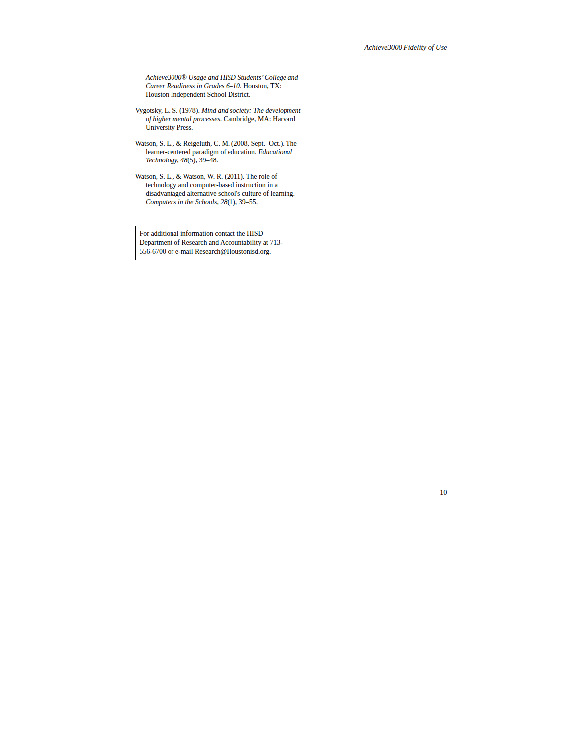Achieve3000 Fidelity of Use
Achieve3000® Usage and HISD Students’ College and Career Readiness in Grades 6–10. Houston, TX: Houston Independent School District.
Vygotsky, L. S. (1978). Mind and society: The development of higher mental processes. Cambridge, MA: Harvard University Press.
Watson, S. L., & Reigeluth, C. M. (2008, Sept.–Oct.). The learner-centered paradigm of education. Educational Technology, 48(5), 39–48.
Watson, S. L., & Watson, W. R. (2011). The role of technology and computer-based instruction in a disadvantaged alternative school's culture of learning. Computers in the Schools, 28(1), 39–55.
For additional information contact the HISD Department of Research and Accountability at 713-556-6700 or e-mail Research@Houstonisd.org.
10